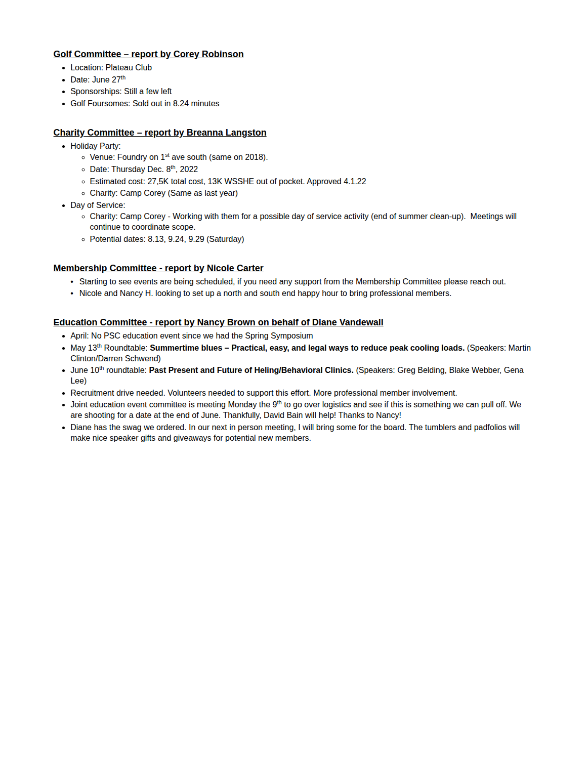Golf Committee – report by Corey Robinson
Location: Plateau Club
Date: June 27th
Sponsorships: Still a few left
Golf Foursomes: Sold out in 8.24 minutes
Charity Committee – report by Breanna Langston
Holiday Party:
Venue: Foundry on 1st ave south (same on 2018).
Date: Thursday Dec. 8th, 2022
Estimated cost: 27,5K total cost, 13K WSSHE out of pocket. Approved 4.1.22
Charity: Camp Corey (Same as last year)
Day of Service:
Charity: Camp Corey - Working with them for a possible day of service activity (end of summer clean-up). Meetings will continue to coordinate scope.
Potential dates: 8.13, 9.24, 9.29 (Saturday)
Membership Committee - report by Nicole Carter
Starting to see events are being scheduled, if you need any support from the Membership Committee please reach out.
Nicole and Nancy H. looking to set up a north and south end happy hour to bring professional members.
Education Committee - report by Nancy Brown on behalf of Diane Vandewall
April: No PSC education event since we had the Spring Symposium
May 13th Roundtable: Summertime blues – Practical, easy, and legal ways to reduce peak cooling loads. (Speakers: Martin Clinton/Darren Schwend)
June 10th roundtable: Past Present and Future of Heling/Behavioral Clinics. (Speakers: Greg Belding, Blake Webber, Gena Lee)
Recruitment drive needed. Volunteers needed to support this effort. More professional member involvement.
Joint education event committee is meeting Monday the 9th to go over logistics and see if this is something we can pull off. We are shooting for a date at the end of June. Thankfully, David Bain will help! Thanks to Nancy!
Diane has the swag we ordered. In our next in person meeting, I will bring some for the board. The tumblers and padfolios will make nice speaker gifts and giveaways for potential new members.